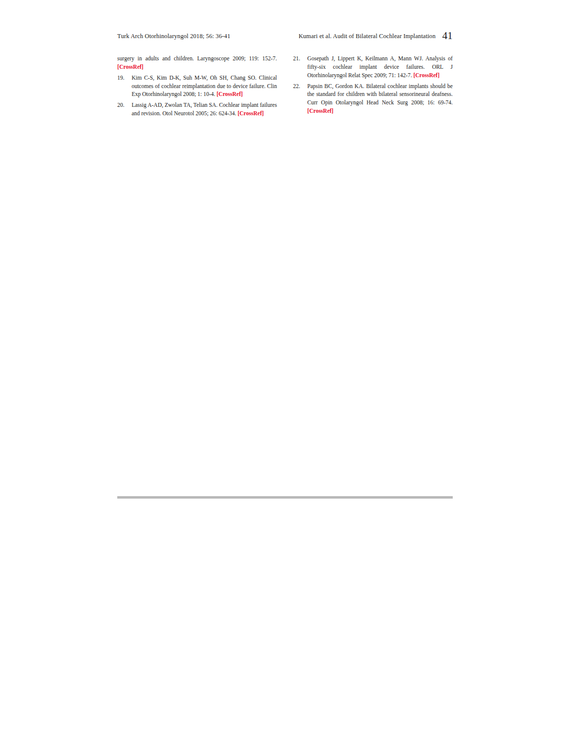Turk Arch Otorhinolaryngol 2018; 56: 36-41
Kumari et al. Audit of Bilateral Cochlear Implantation 41
surgery in adults and children. Laryngoscope 2009; 119: 152-7. [CrossRef]
19. Kim C-S, Kim D-K, Suh M-W, Oh SH, Chang SO. Clinical outcomes of cochlear reimplantation due to device failure. Clin Exp Otorhinolaryngol 2008; 1: 10-4. [CrossRef]
20. Lassig A-AD, Zwolan TA, Telian SA. Cochlear implant failures and revision. Otol Neurotol 2005; 26: 624-34. [CrossRef]
21. Gosepath J, Lippert K, Keilmann A, Mann WJ. Analysis of fifty-six cochlear implant device failures. ORL J Otorhinolaryngol Relat Spec 2009; 71: 142-7. [CrossRef]
22. Papsin BC, Gordon KA. Bilateral cochlear implants should be the standard for children with bilateral sensorineural deafness. Curr Opin Otolaryngol Head Neck Surg 2008; 16: 69-74. [CrossRef]